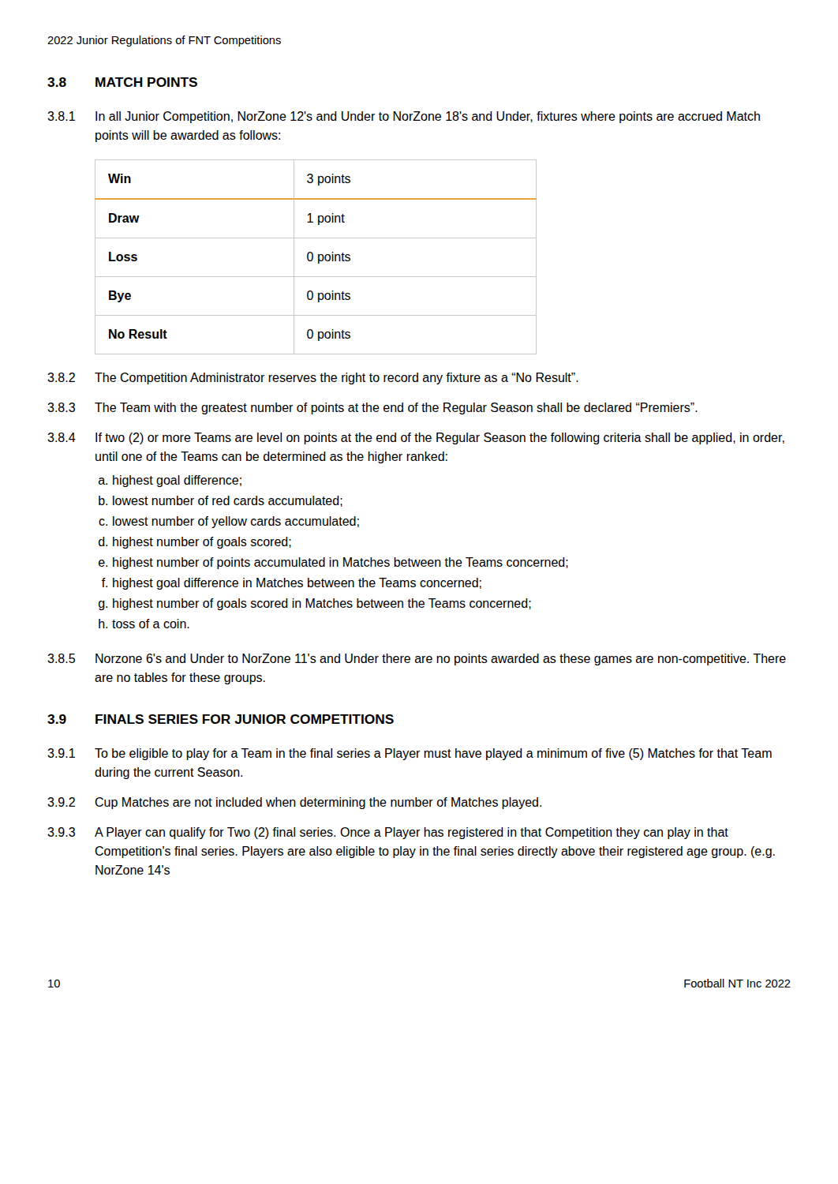2022 Junior Regulations of FNT Competitions
3.8 MATCH POINTS
3.8.1
In all Junior Competition, NorZone 12's and Under to NorZone 18's and Under, fixtures where points are accrued Match points will be awarded as follows:
| Win | 3 points |
| Draw | 1 point |
| Loss | 0 points |
| Bye | 0 points |
| No Result | 0 points |
3.8.2
The Competition Administrator reserves the right to record any fixture as a “No Result”.
3.8.3
The Team with the greatest number of points at the end of the Regular Season shall be declared “Premiers”.
3.8.4
If two (2) or more Teams are level on points at the end of the Regular Season the following criteria shall be applied, in order, until one of the Teams can be determined as the higher ranked:
highest goal difference;
lowest number of red cards accumulated;
lowest number of yellow cards accumulated;
highest number of goals scored;
highest number of points accumulated in Matches between the Teams concerned;
highest goal difference in Matches between the Teams concerned;
highest number of goals scored in Matches between the Teams concerned;
toss of a coin.
3.8.5
Norzone 6's and Under to NorZone 11's and Under there are no points awarded as these games are non-competitive. There are no tables for these groups.
3.9 FINALS SERIES FOR JUNIOR COMPETITIONS
3.9.1
To be eligible to play for a Team in the final series a Player must have played a minimum of five (5) Matches for that Team during the current Season.
3.9.2
Cup Matches are not included when determining the number of Matches played.
3.9.3
A Player can qualify for Two (2) final series. Once a Player has registered in that Competition they can play in that Competition's final series. Players are also eligible to play in the final series directly above their registered age group. (e.g. NorZone 14's
10 Football NT Inc 2022